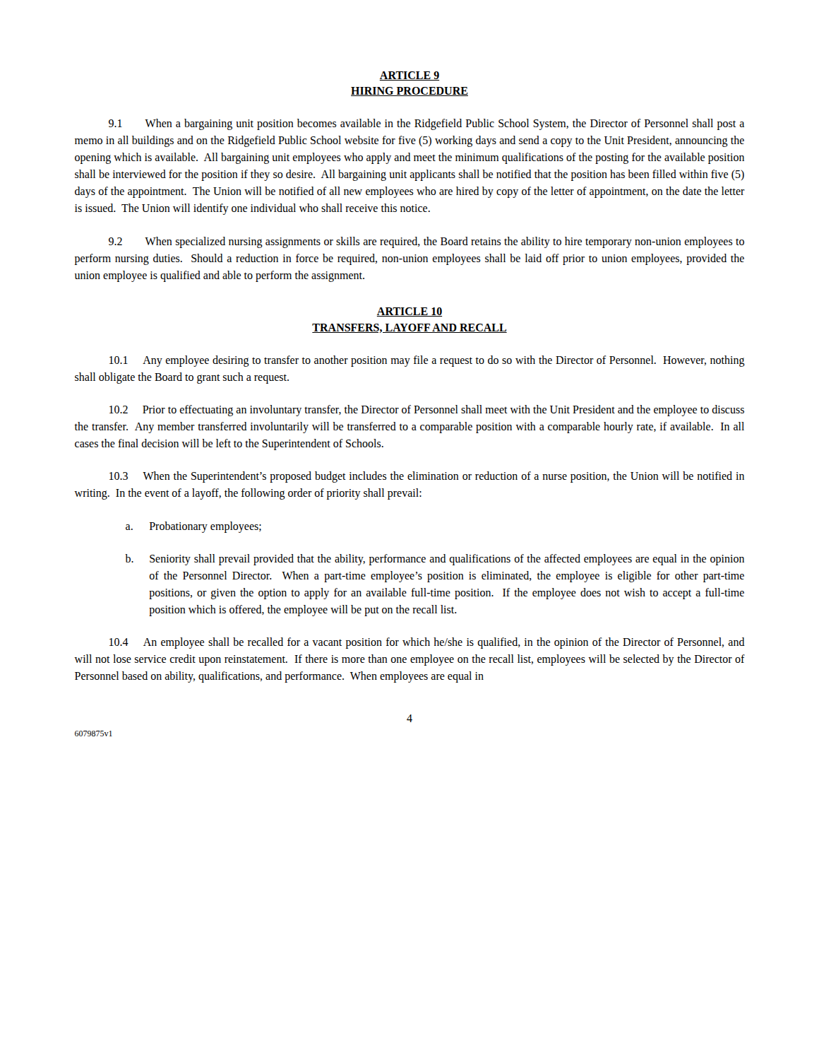ARTICLE 9
HIRING PROCEDURE
9.1  When a bargaining unit position becomes available in the Ridgefield Public School System, the Director of Personnel shall post a memo in all buildings and on the Ridgefield Public School website for five (5) working days and send a copy to the Unit President, announcing the opening which is available. All bargaining unit employees who apply and meet the minimum qualifications of the posting for the available position shall be interviewed for the position if they so desire. All bargaining unit applicants shall be notified that the position has been filled within five (5) days of the appointment. The Union will be notified of all new employees who are hired by copy of the letter of appointment, on the date the letter is issued. The Union will identify one individual who shall receive this notice.
9.2  When specialized nursing assignments or skills are required, the Board retains the ability to hire temporary non-union employees to perform nursing duties. Should a reduction in force be required, non-union employees shall be laid off prior to union employees, provided the union employee is qualified and able to perform the assignment.
ARTICLE 10
TRANSFERS, LAYOFF AND RECALL
10.1  Any employee desiring to transfer to another position may file a request to do so with the Director of Personnel. However, nothing shall obligate the Board to grant such a request.
10.2  Prior to effectuating an involuntary transfer, the Director of Personnel shall meet with the Unit President and the employee to discuss the transfer. Any member transferred involuntarily will be transferred to a comparable position with a comparable hourly rate, if available. In all cases the final decision will be left to the Superintendent of Schools.
10.3  When the Superintendent’s proposed budget includes the elimination or reduction of a nurse position, the Union will be notified in writing. In the event of a layoff, the following order of priority shall prevail:
a. Probationary employees;
b. Seniority shall prevail provided that the ability, performance and qualifications of the affected employees are equal in the opinion of the Personnel Director. When a part-time employee’s position is eliminated, the employee is eligible for other part-time positions, or given the option to apply for an available full-time position. If the employee does not wish to accept a full-time position which is offered, the employee will be put on the recall list.
10.4  An employee shall be recalled for a vacant position for which he/she is qualified, in the opinion of the Director of Personnel, and will not lose service credit upon reinstatement. If there is more than one employee on the recall list, employees will be selected by the Director of Personnel based on ability, qualifications, and performance. When employees are equal in
4
6079875v1